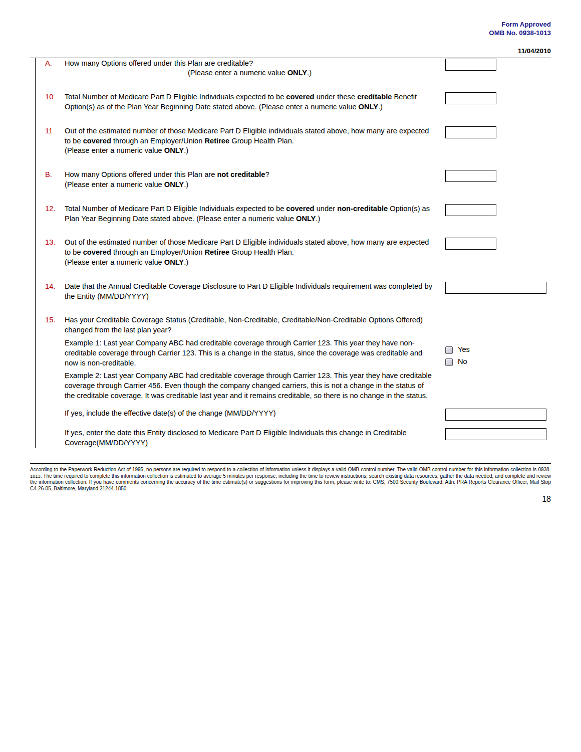Form Approved
OMB No. 0938-1013
11/04/2010
| A. | How many Options offered under this Plan are creditable? (Please enter a numeric value ONLY .) | |
| 10 | Total Number of Medicare Part D Eligible Individuals expected to be covered under these creditable Benefit Option(s) as of the Plan Year Beginning Date stated above. (Please enter a numeric value ONLY .) | |
| 11 | Out of the estimated number of those Medicare Part D Eligible individuals stated above, how many are expected to be covered through an Employer/Union Retiree Group Health Plan. (Please enter a numeric value ONLY .) | |
| B. | How many Options offered under this Plan are not creditable ? (Please enter a numeric value ONLY .) | |
| 12. | Total Number of Medicare Part D Eligible Individuals expected to be covered under non-creditable Option(s) as Plan Year Beginning Date stated above. (Please enter a numeric value ONLY .) | |
| 13. | Out of the estimated number of those Medicare Part D Eligible individuals stated above, how many are expected to be covered through an Employer/Union Retiree Group Health Plan. (Please enter a numeric value ONLY .) | |
| 14. | Date that the Annual Creditable Coverage Disclosure to Part D Eligible Individuals requirement was completed by the Entity (MM/DD/YYYY) | |
| 15. | Has your Creditable Coverage Status (Creditable, Non-Creditable, Creditable/Non-Creditable Options Offered) changed from the last plan year? Example 1: Last year Company ABC had creditable coverage through Carrier 123. This year they have non-creditable coverage through Carrier 123. This is a change in the status, since the coverage was creditable and now is non-creditable. Example 2: Last year Company ABC had creditable coverage through Carrier 123. This year they have creditable coverage through Carrier 456. Even though the company changed carriers, this is not a change in the status of the creditable coverage. It was creditable last year and it remains creditable, so there is no change in the status. | Yes No |
| | If yes, include the effective date(s) of the change (MM/DD/YYYY) | |
| | If yes, enter the date this Entity disclosed to Medicare Part D Eligible Individuals this change in Creditable Coverage(MM/DD/YYYY) | |
According to the Paperwork Reduction Act of 1995, no persons are required to respond to a collection of information unless it displays a valid OMB control number. The valid OMB control number for this information collection is 0938-1013. The time required to complete this information collection is estimated to average 5 minutes per response, including the time to review instructions, search existing data resources, gather the data needed, and complete and review the information collection. If you have comments concerning the accuracy of the time estimate(s) or suggestions for improving this form, please write to: CMS, 7500 Security Boulevard, Attn: PRA Reports Clearance Officer, Mail Stop C4-26-05, Baltimore, Maryland 21244-1850.
18